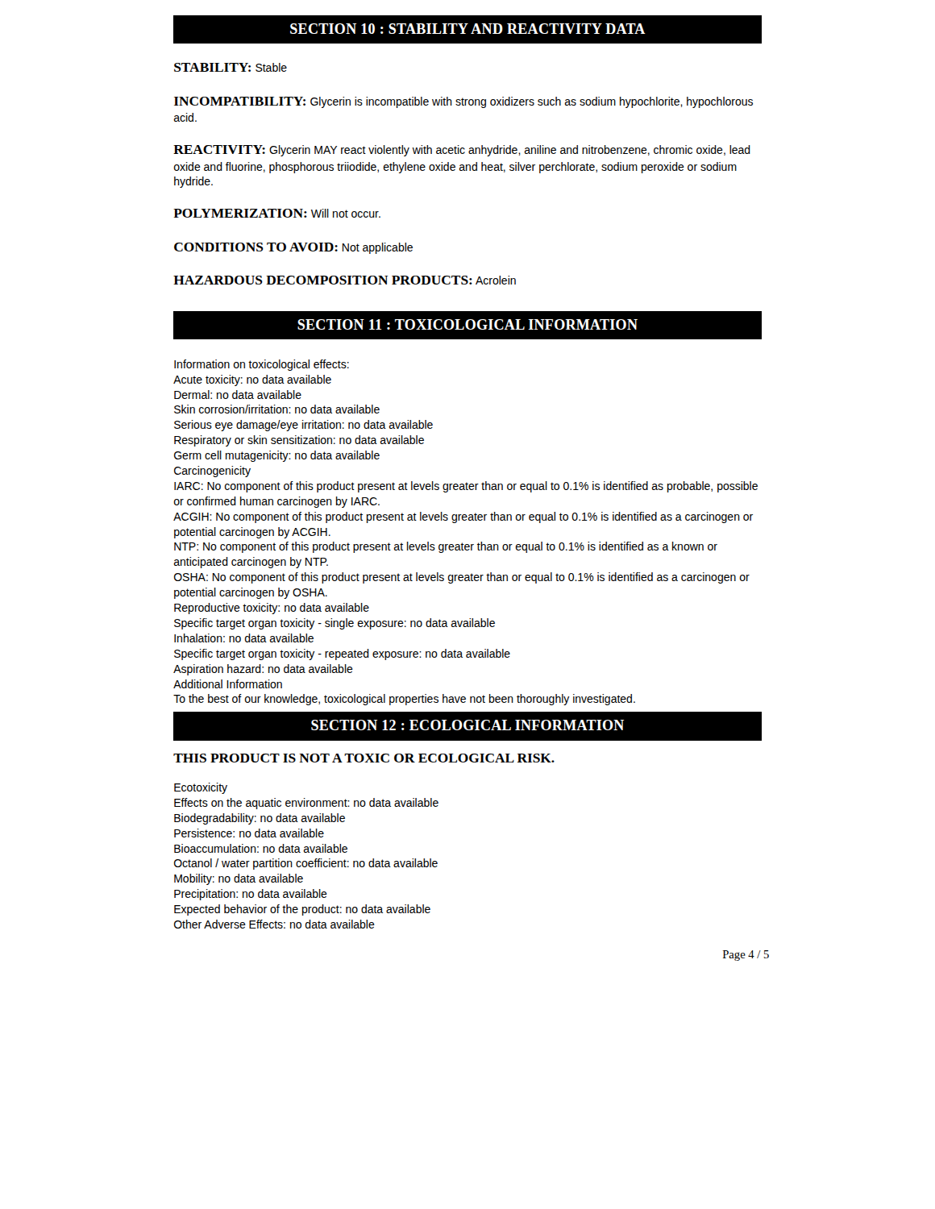SECTION 10 : STABILITY AND REACTIVITY DATA
STABILITY: Stable
INCOMPATIBILITY: Glycerin is incompatible with strong oxidizers such as sodium hypochlorite, hypochlorous acid.
REACTIVITY: Glycerin MAY react violently with acetic anhydride, aniline and nitrobenzene, chromic oxide, lead oxide and fluorine, phosphorous triiodide, ethylene oxide and heat, silver perchlorate, sodium peroxide or sodium hydride.
POLYMERIZATION: Will not occur.
CONDITIONS TO AVOID: Not applicable
HAZARDOUS DECOMPOSITION PRODUCTS: Acrolein
SECTION 11 : TOXICOLOGICAL INFORMATION
Information on toxicological effects:
Acute toxicity: no data available
Dermal: no data available
Skin corrosion/irritation: no data available
Serious eye damage/eye irritation: no data available
Respiratory or skin sensitization: no data available
Germ cell mutagenicity: no data available
Carcinogenicity
IARC: No component of this product present at levels greater than or equal to 0.1% is identified as probable, possible or confirmed human carcinogen by IARC.
ACGIH: No component of this product present at levels greater than or equal to 0.1% is identified as a carcinogen or potential carcinogen by ACGIH.
NTP: No component of this product present at levels greater than or equal to 0.1% is identified as a known or anticipated carcinogen by NTP.
OSHA: No component of this product present at levels greater than or equal to 0.1% is identified as a carcinogen or potential carcinogen by OSHA.
Reproductive toxicity: no data available
Specific target organ toxicity - single exposure: no data available
Inhalation: no data available
Specific target organ toxicity - repeated exposure: no data available
Aspiration hazard: no data available
Additional Information
To the best of our knowledge, toxicological properties have not been thoroughly investigated.
SECTION 12 : ECOLOGICAL INFORMATION
THIS PRODUCT IS NOT A TOXIC OR ECOLOGICAL RISK.
Ecotoxicity
Effects on the aquatic environment: no data available
Biodegradability: no data available
Persistence: no data available
Bioaccumulation: no data available
Octanol / water partition coefficient: no data available
Mobility: no data available
Precipitation: no data available
Expected behavior of the product: no data available
Other Adverse Effects: no data available
Page 4 / 5